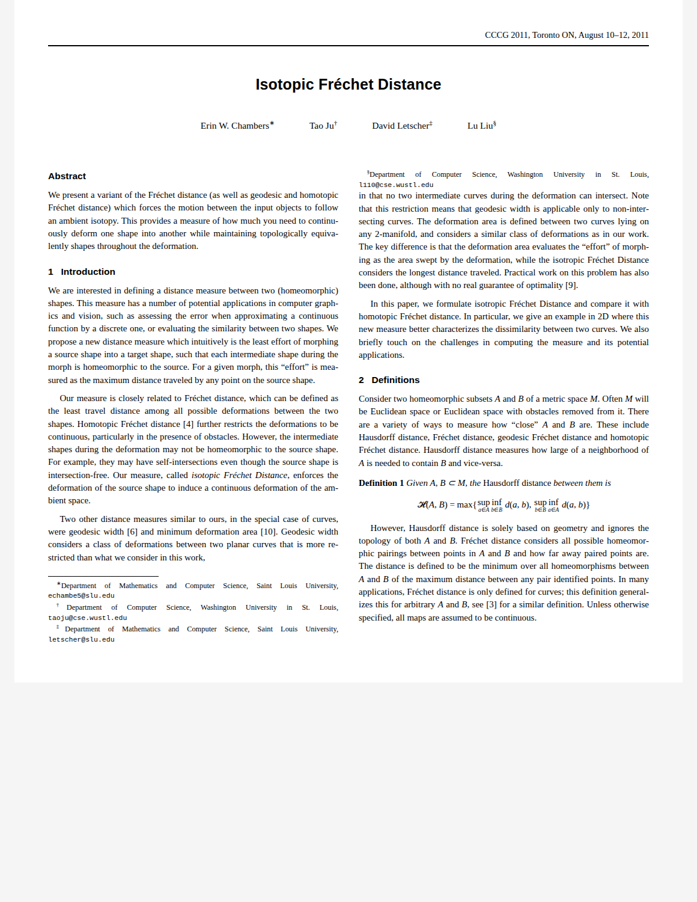CCCG 2011, Toronto ON, August 10–12, 2011
Isotopic Fréchet Distance
Erin W. Chambers∗ Tao Ju† David Letscher‡ Lu Liu§
Abstract
We present a variant of the Fréchet distance (as well as geodesic and homotopic Fréchet distance) which forces the motion between the input objects to follow an ambient isotopy. This provides a measure of how much you need to continuously deform one shape into another while maintaining topologically equivalently shapes throughout the deformation.
1 Introduction
We are interested in defining a distance measure between two (homeomorphic) shapes. This measure has a number of potential applications in computer graphics and vision, such as assessing the error when approximating a continuous function by a discrete one, or evaluating the similarity between two shapes. We propose a new distance measure which intuitively is the least effort of morphing a source shape into a target shape, such that each intermediate shape during the morph is homeomorphic to the source. For a given morph, this “effort” is measured as the maximum distance traveled by any point on the source shape.
Our measure is closely related to Fréchet distance, which can be defined as the least travel distance among all possible deformations between the two shapes. Homotopic Fréchet distance [4] further restricts the deformations to be continuous, particularly in the presence of obstacles. However, the intermediate shapes during the deformation may not be homeomorphic to the source shape. For example, they may have self-intersections even though the source shape is intersection-free. Our measure, called isotopic Fréchet Distance, enforces the deformation of the source shape to induce a continuous deformation of the ambient space.
Two other distance measures similar to ours, in the special case of curves, were geodesic width [6] and minimum deformation area [10]. Geodesic width considers a class of deformations between two planar curves that is more restricted than what we consider in this work,
∗Department of Mathematics and Computer Science, Saint Louis University, echambe5@slu.edu
†Department of Computer Science, Washington University in St. Louis, taoju@cse.wustl.edu
‡Department of Mathematics and Computer Science, Saint Louis University, letscher@slu.edu
§Department of Computer Science, Washington University in St. Louis, l110@cse.wustl.edu
in that no two intermediate curves during the deformation can intersect. Note that this restriction means that geodesic width is applicable only to non-intersecting curves. The deformation area is defined between two curves lying on any 2-manifold, and considers a similar class of deformations as in our work. The key difference is that the deformation area evaluates the “effort” of morphing as the area swept by the deformation, while the isotropic Fréchet Distance considers the longest distance traveled. Practical work on this problem has also been done, although with no real guarantee of optimality [9].
In this paper, we formulate isotropic Fréchet Distance and compare it with homotopic Fréchet distance. In particular, we give an example in 2D where this new measure better characterizes the dissimilarity between two curves. We also briefly touch on the challenges in computing the measure and its potential applications.
2 Definitions
Consider two homeomorphic subsets A and B of a metric space M. Often M will be Euclidean space or Euclidean space with obstacles removed from it. There are a variety of ways to measure how “close” A and B are. These include Hausdorff distance, Fréchet distance, geodesic Fréchet distance and homotopic Fréchet distance. Hausdorff distance measures how large of a neighborhood of A is needed to contain B and vice-versa.
Definition 1 Given A, B ⊂ M, the Hausdorff distance between them is
𝓗(A, B) = max{sup a∈A inf b∈B d(a, b), sup b∈B inf a∈A d(a, b)}
However, Hausdorff distance is solely based on geometry and ignores the topology of both A and B. Fréchet distance considers all possible homeomorphic pairings between points in A and B and how far away paired points are. The distance is defined to be the minimum over all homeomorphisms between A and B of the maximum distance between any pair identified points. In many applications, Fréchet distance is only defined for curves; this definition generalizes this for arbitrary A and B, see [3] for a similar definition. Unless otherwise specified, all maps are assumed to be continuous.